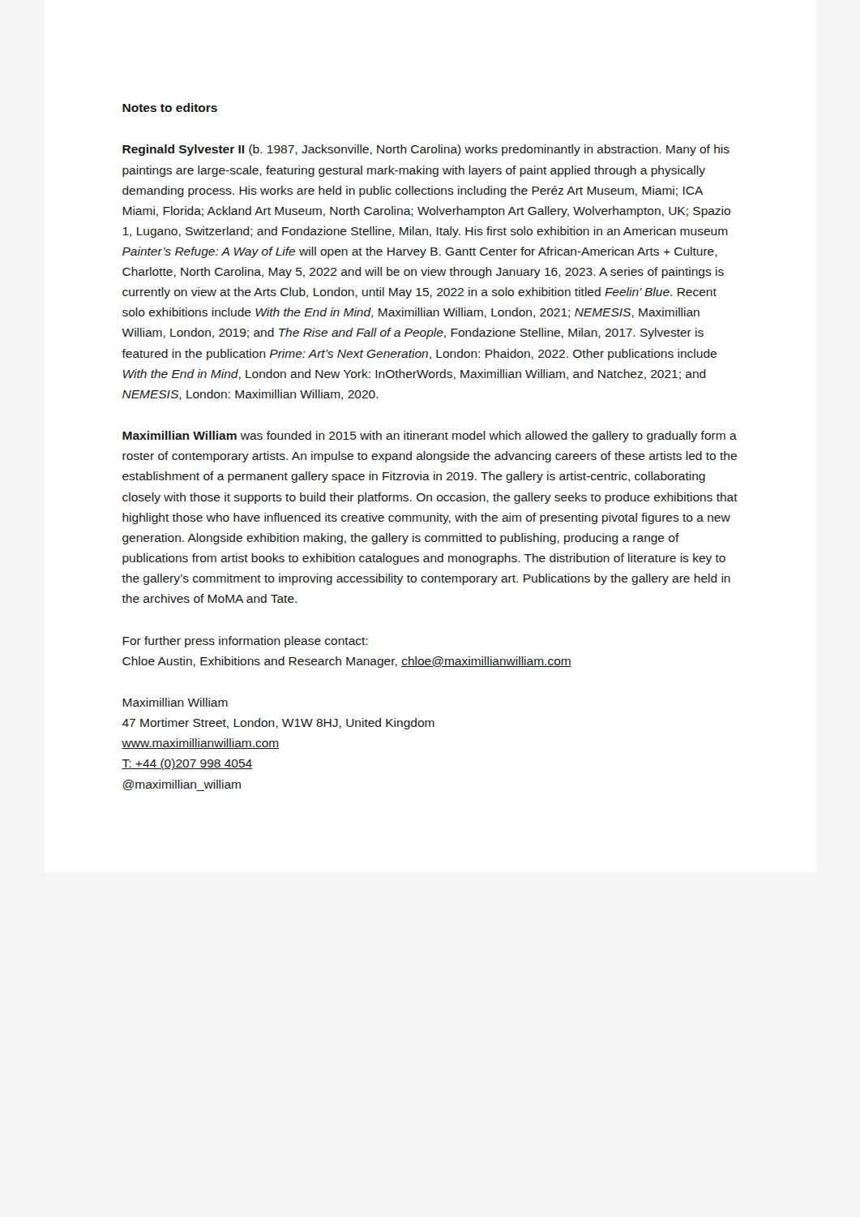Notes to editors
Reginald Sylvester II (b. 1987, Jacksonville, North Carolina) works predominantly in abstraction. Many of his paintings are large-scale, featuring gestural mark-making with layers of paint applied through a physically demanding process. His works are held in public collections including the Peréz Art Museum, Miami; ICA Miami, Florida; Ackland Art Museum, North Carolina; Wolverhampton Art Gallery, Wolverhampton, UK; Spazio 1, Lugano, Switzerland; and Fondazione Stelline, Milan, Italy. His first solo exhibition in an American museum Painter’s Refuge: A Way of Life will open at the Harvey B. Gantt Center for African-American Arts + Culture, Charlotte, North Carolina, May 5, 2022 and will be on view through January 16, 2023. A series of paintings is currently on view at the Arts Club, London, until May 15, 2022 in a solo exhibition titled Feelin’ Blue. Recent solo exhibitions include With the End in Mind, Maximillian William, London, 2021; NEMESIS, Maximillian William, London, 2019; and The Rise and Fall of a People, Fondazione Stelline, Milan, 2017. Sylvester is featured in the publication Prime: Art’s Next Generation, London: Phaidon, 2022. Other publications include With the End in Mind, London and New York: InOtherWords, Maximillian William, and Natchez, 2021; and NEMESIS, London: Maximillian William, 2020.
Maximillian William was founded in 2015 with an itinerant model which allowed the gallery to gradually form a roster of contemporary artists. An impulse to expand alongside the advancing careers of these artists led to the establishment of a permanent gallery space in Fitzrovia in 2019. The gallery is artist-centric, collaborating closely with those it supports to build their platforms. On occasion, the gallery seeks to produce exhibitions that highlight those who have influenced its creative community, with the aim of presenting pivotal figures to a new generation. Alongside exhibition making, the gallery is committed to publishing, producing a range of publications from artist books to exhibition catalogues and monographs. The distribution of literature is key to the gallery’s commitment to improving accessibility to contemporary art. Publications by the gallery are held in the archives of MoMA and Tate.
For further press information please contact:
Chloe Austin, Exhibitions and Research Manager, chloe@maximillianwilliam.com
Maximillian William
47 Mortimer Street, London, W1W 8HJ, United Kingdom
www.maximillianwilliam.com
T: +44 (0)207 998 4054
@maximillian_william